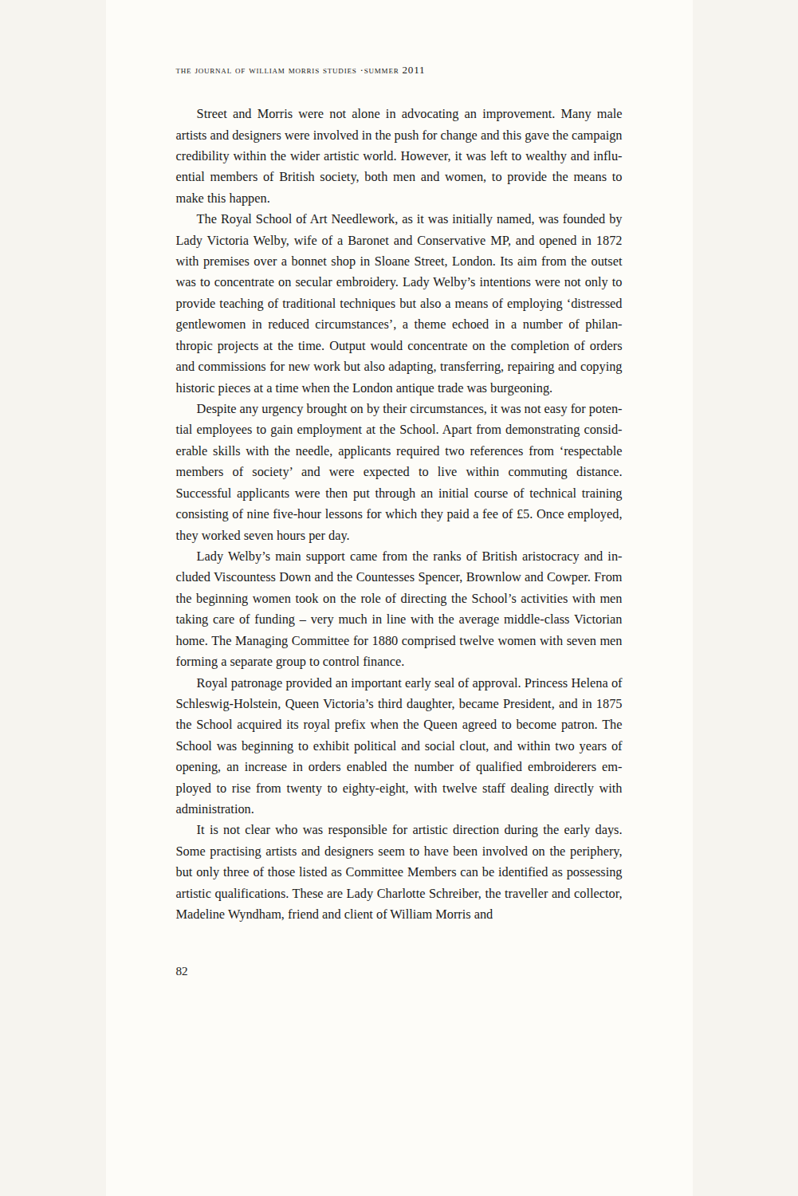the journal of william morris studies ·summer 2011
Street and Morris were not alone in advocating an improvement. Many male artists and designers were involved in the push for change and this gave the campaign credibility within the wider artistic world. However, it was left to wealthy and influential members of British society, both men and women, to provide the means to make this happen.
The Royal School of Art Needlework, as it was initially named, was founded by Lady Victoria Welby, wife of a Baronet and Conservative MP, and opened in 1872 with premises over a bonnet shop in Sloane Street, London. Its aim from the outset was to concentrate on secular embroidery. Lady Welby’s intentions were not only to provide teaching of traditional techniques but also a means of employing ‘distressed gentlewomen in reduced circumstances’, a theme echoed in a number of philanthropic projects at the time. Output would concentrate on the completion of orders and commissions for new work but also adapting, transferring, repairing and copying historic pieces at a time when the London antique trade was burgeoning.
Despite any urgency brought on by their circumstances, it was not easy for potential employees to gain employment at the School. Apart from demonstrating considerable skills with the needle, applicants required two references from ‘respectable members of society’ and were expected to live within commuting distance. Successful applicants were then put through an initial course of technical training consisting of nine five-hour lessons for which they paid a fee of £5. Once employed, they worked seven hours per day.
Lady Welby’s main support came from the ranks of British aristocracy and included Viscountess Down and the Countesses Spencer, Brownlow and Cowper. From the beginning women took on the role of directing the School’s activities with men taking care of funding – very much in line with the average middle-class Victorian home. The Managing Committee for 1880 comprised twelve women with seven men forming a separate group to control finance.
Royal patronage provided an important early seal of approval. Princess Helena of Schleswig-Holstein, Queen Victoria’s third daughter, became President, and in 1875 the School acquired its royal prefix when the Queen agreed to become patron. The School was beginning to exhibit political and social clout, and within two years of opening, an increase in orders enabled the number of qualified embroiderers employed to rise from twenty to eighty-eight, with twelve staff dealing directly with administration.
It is not clear who was responsible for artistic direction during the early days. Some practising artists and designers seem to have been involved on the periphery, but only three of those listed as Committee Members can be identified as possessing artistic qualifications. These are Lady Charlotte Schreiber, the traveller and collector, Madeline Wyndham, friend and client of William Morris and
82